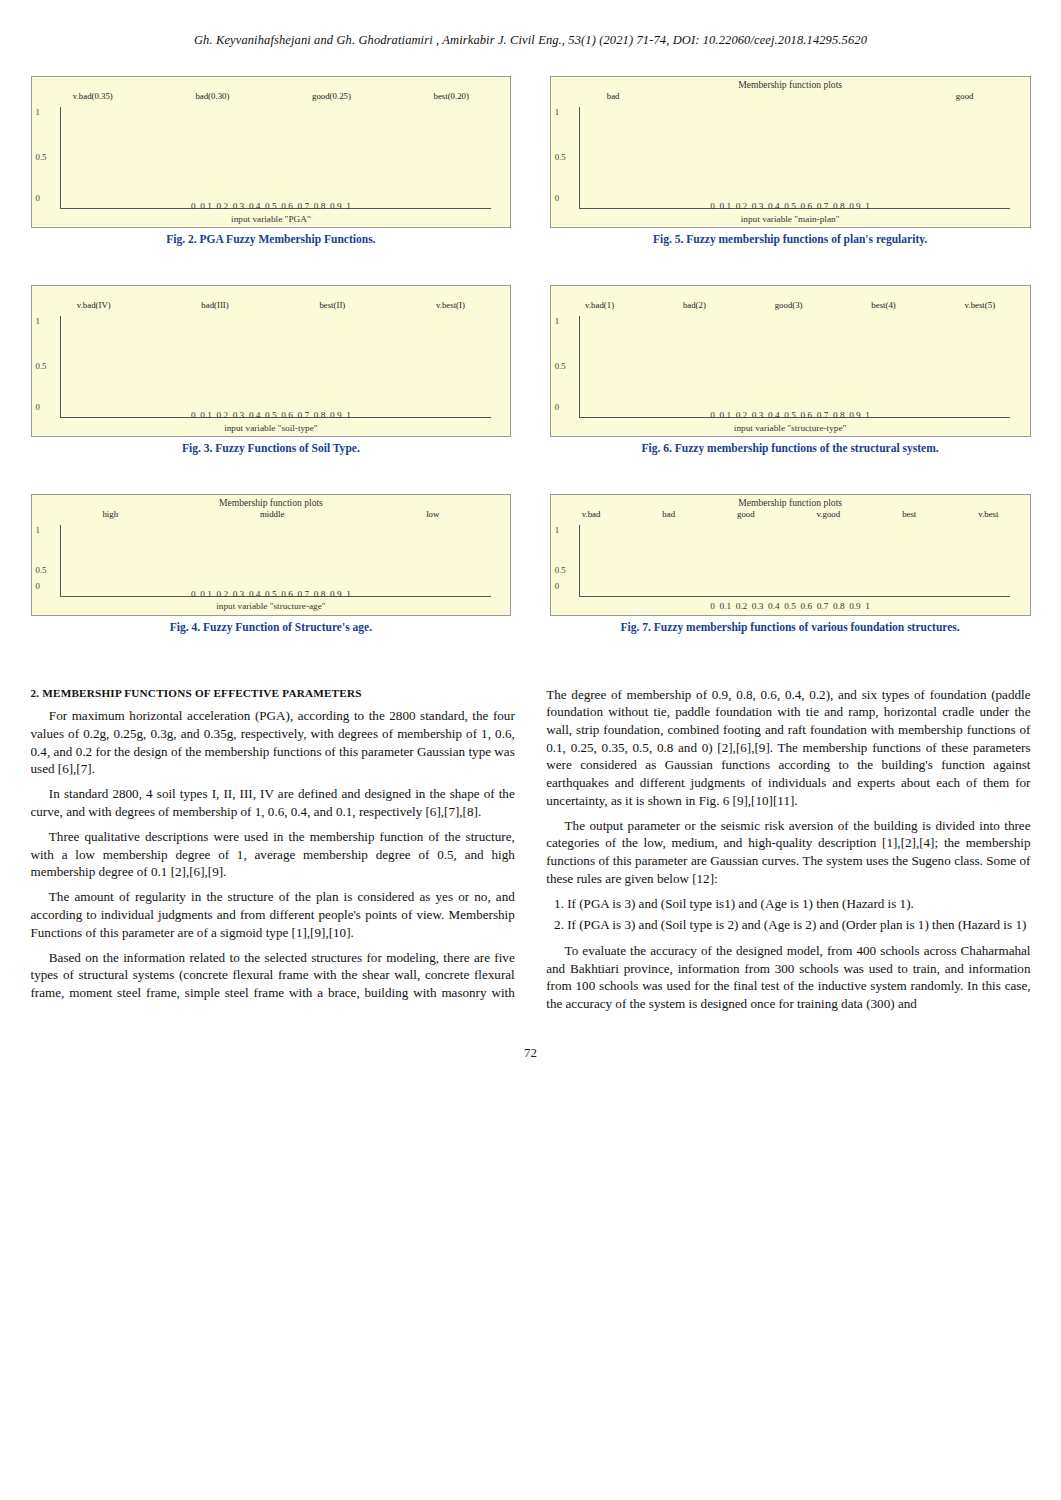Gh. Keyvanihafshejani and Gh. Ghodratiamiri , Amirkabir J. Civil Eng., 53(1) (2021) 71-74, DOI: 10.22060/ceej.2018.14295.5620
v.bad(0.35) bad(0.30) good(0.25) best(0.20)
1
0.5
0
0 0.1 0.2 0.3 0.4 0.5 0.6 0.7 0.8 0.9 1
input variable "PGA"
Fig. 2. PGA Fuzzy Membership Functions.
Membership function plots
bad good
1
0.5
0
0 0.1 0.2 0.3 0.4 0.5 0.6 0.7 0.8 0.9 1
input variable "main-plan"
Fig. 5. Fuzzy membership functions of plan's regularity.
v.bad(IV) bad(III) best(II) v.best(I)
1
0.5
0
0 0.1 0.2 0.3 0.4 0.5 0.6 0.7 0.8 0.9 1
input variable "soil-type"
Fig. 3. Fuzzy Functions of Soil Type.
v.bad(1) bad(2) good(3) best(4) v.best(5)
1
0.5
0
0 0.1 0.2 0.3 0.4 0.5 0.6 0.7 0.8 0.9 1
input variable "structure-type"
Fig. 6. Fuzzy membership functions of the structural system.
Membership function plots
high middle low
1
0.5
0
0 0.1 0.2 0.3 0.4 0.5 0.6 0.7 0.8 0.9 1
input variable "structure-age"
Fig. 4. Fuzzy Function of Structure's age.
Membership function plots
v.bad bad good v.good best v.best
1
0.5
0
0 0.1 0.2 0.3 0.4 0.5 0.6 0.7 0.8 0.9 1
Fig. 7. Fuzzy membership functions of various foundation structures.
2. Membership Functions of Effective Parameters
For maximum horizontal acceleration (PGA), according to the 2800 standard, the four values of 0.2g, 0.25g, 0.3g, and 0.35g, respectively, with degrees of membership of 1, 0.6, 0.4, and 0.2 for the design of the membership functions of this parameter Gaussian type was used [6],[7].
In standard 2800, 4 soil types I, II, III, IV are defined and designed in the shape of the curve, and with degrees of membership of 1, 0.6, 0.4, and 0.1, respectively [6],[7],[8].
Three qualitative descriptions were used in the membership function of the structure, with a low membership degree of 1, average membership degree of 0.5, and high membership degree of 0.1 [2],[6],[9].
The amount of regularity in the structure of the plan is considered as yes or no, and according to individual judgments and from different people's points of view. Membership Functions of this parameter are of a sigmoid type [1],[9],[10].
Based on the information related to the selected structures for modeling, there are five types of structural systems (concrete flexural frame with the shear wall, concrete flexural frame, moment steel frame, simple steel frame with a brace, building with masonry with The degree of membership of 0.9, 0.8, 0.6, 0.4, 0.2), and six types of foundation (paddle foundation without tie, paddle foundation with tie and ramp, horizontal cradle under the wall, strip foundation, combined footing and raft foundation with membership functions of 0.1, 0.25, 0.35, 0.5, 0.8 and 0) [2],[6],[9]. The membership functions of these parameters were considered as Gaussian functions according to the building's function against earthquakes and different judgments of individuals and experts about each of them for uncertainty, as it is shown in Fig. 6 [9],[10][11].
The output parameter or the seismic risk aversion of the building is divided into three categories of the low, medium, and high-quality description [1],[2],[4]; the membership functions of this parameter are Gaussian curves. The system uses the Sugeno class. Some of these rules are given below [12]:
If (PGA is 3) and (Soil type is1) and (Age is 1) then (Hazard is 1).
If (PGA is 3) and (Soil type is 2) and (Age is 2) and (Order plan is 1) then (Hazard is 1)
To evaluate the accuracy of the designed model, from 400 schools across Chaharmahal and Bakhtiari province, information from 300 schools was used to train, and information from 100 schools was used for the final test of the inductive system randomly. In this case, the accuracy of the system is designed once for training data (300) and
72